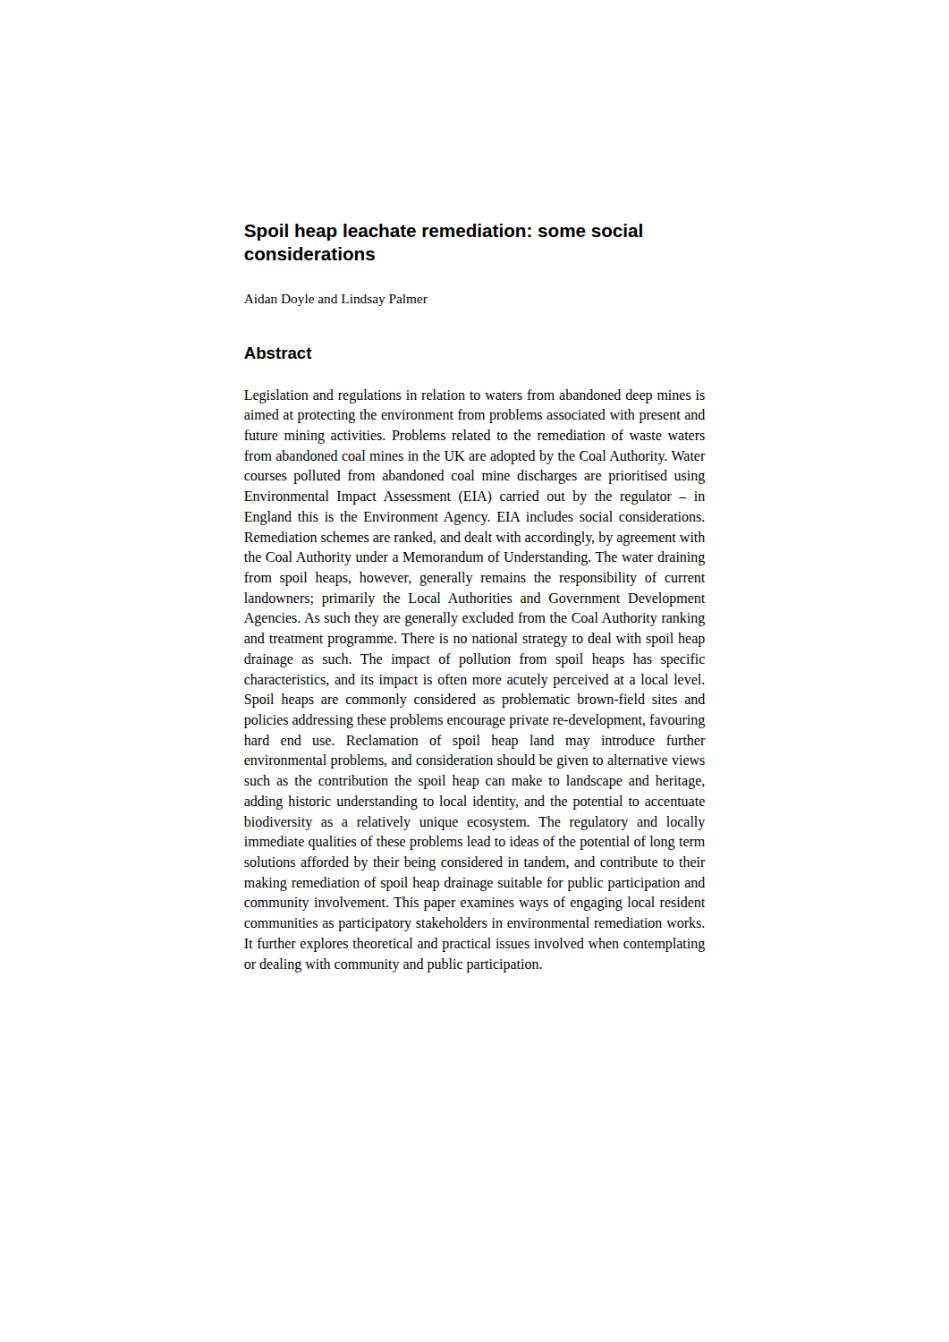Spoil heap leachate remediation: some social considerations
Aidan Doyle and Lindsay Palmer
Abstract
Legislation and regulations in relation to waters from abandoned deep mines is aimed at protecting the environment from problems associated with present and future mining activities. Problems related to the remediation of waste waters from abandoned coal mines in the UK are adopted by the Coal Authority. Water courses polluted from abandoned coal mine discharges are prioritised using Environmental Impact Assessment (EIA) carried out by the regulator – in England this is the Environment Agency. EIA includes social considerations. Remediation schemes are ranked, and dealt with accordingly, by agreement with the Coal Authority under a Memorandum of Understanding. The water draining from spoil heaps, however, generally remains the responsibility of current landowners; primarily the Local Authorities and Government Development Agencies. As such they are generally excluded from the Coal Authority ranking and treatment programme. There is no national strategy to deal with spoil heap drainage as such. The impact of pollution from spoil heaps has specific characteristics, and its impact is often more acutely perceived at a local level. Spoil heaps are commonly considered as problematic brown-field sites and policies addressing these problems encourage private re-development, favouring hard end use. Reclamation of spoil heap land may introduce further environmental problems, and consideration should be given to alternative views such as the contribution the spoil heap can make to landscape and heritage, adding historic understanding to local identity, and the potential to accentuate biodiversity as a relatively unique ecosystem. The regulatory and locally immediate qualities of these problems lead to ideas of the potential of long term solutions afforded by their being considered in tandem, and contribute to their making remediation of spoil heap drainage suitable for public participation and community involvement. This paper examines ways of engaging local resident communities as participatory stakeholders in environmental remediation works. It further explores theoretical and practical issues involved when contemplating or dealing with community and public participation.